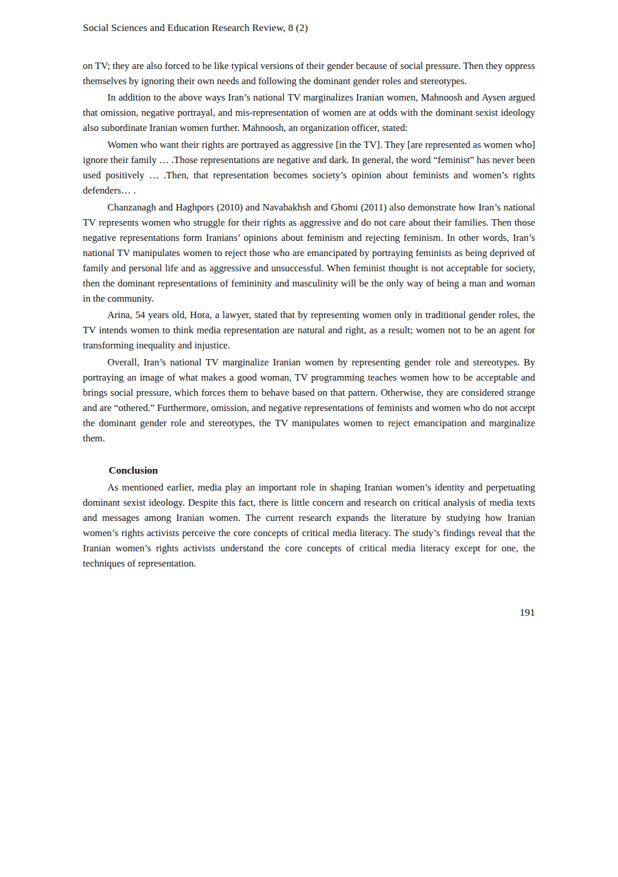Social Sciences and Education Research Review, 8 (2)
on TV; they are also forced to be like typical versions of their gender because of social pressure. Then they oppress themselves by ignoring their own needs and following the dominant gender roles and stereotypes.
In addition to the above ways Iran’s national TV marginalizes Iranian women, Mahnoosh and Aysen argued that omission, negative portrayal, and mis-representation of women are at odds with the dominant sexist ideology also subordinate Iranian women further. Mahnoosh, an organization officer, stated:
Women who want their rights are portrayed as aggressive [in the TV]. They [are represented as women who] ignore their family … .Those representations are negative and dark. In general, the word “feminist” has never been used positively … .Then, that representation becomes society’s opinion about feminists and women’s rights defenders… .
Chanzanagh and Haghpors (2010) and Navabakhsh and Ghomi (2011) also demonstrate how Iran’s national TV represents women who struggle for their rights as aggressive and do not care about their families. Then those negative representations form Iranians’ opinions about feminism and rejecting feminism. In other words, Iran’s national TV manipulates women to reject those who are emancipated by portraying feminists as being deprived of family and personal life and as aggressive and unsuccessful. When feminist thought is not acceptable for society, then the dominant representations of femininity and masculinity will be the only way of being a man and woman in the community.
Arina, 54 years old, Hora, a lawyer, stated that by representing women only in traditional gender roles, the TV intends women to think media representation are natural and right, as a result; women not to be an agent for transforming inequality and injustice.
Overall, Iran’s national TV marginalize Iranian women by representing gender role and stereotypes. By portraying an image of what makes a good woman, TV programming teaches women how to be acceptable and brings social pressure, which forces them to behave based on that pattern. Otherwise, they are considered strange and are “othered.” Furthermore, omission, and negative representations of feminists and women who do not accept the dominant gender role and stereotypes, the TV manipulates women to reject emancipation and marginalize them.
Conclusion
As mentioned earlier, media play an important role in shaping Iranian women’s identity and perpetuating dominant sexist ideology. Despite this fact, there is little concern and research on critical analysis of media texts and messages among Iranian women. The current research expands the literature by studying how Iranian women’s rights activists perceive the core concepts of critical media literacy. The study’s findings reveal that the Iranian women’s rights activists understand the core concepts of critical media literacy except for one, the techniques of representation.
191